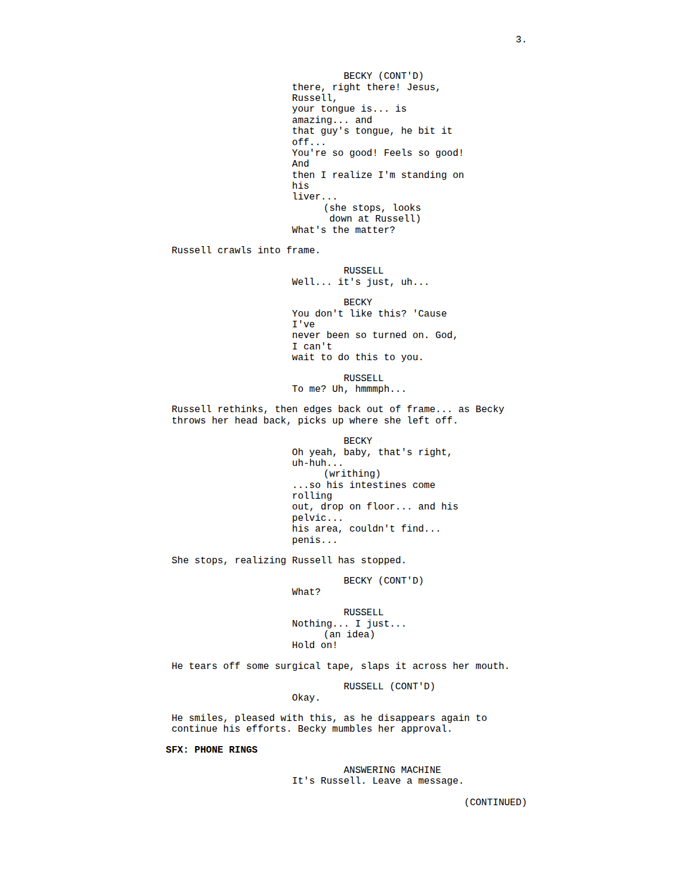3.
BECKY (CONT'D)
there, right there! Jesus, Russell,
your tongue is... is amazing... and
that guy's tongue, he bit it off...
You're so good! Feels so good! And
then I realize I'm standing on his
liver...
(she stops, looks
down at Russell)
What's the matter?
Russell crawls into frame.
RUSSELL
Well... it's just, uh...
BECKY
You don't like this? 'Cause I've
never been so turned on. God, I can't
wait to do this to you.
RUSSELL
To me? Uh, hmmmph...
Russell rethinks, then edges back out of frame... as Becky
throws her head back, picks up where she left off.
BECKY
Oh yeah, baby, that's right, uh-huh...
(writhing)
...so his intestines come rolling
out, drop on floor... and his pelvic...
his area, couldn't find... penis...
She stops, realizing Russell has stopped.
BECKY (CONT'D)
What?
RUSSELL
Nothing... I just...
(an idea)
Hold on!
He tears off some surgical tape, slaps it across her mouth.
RUSSELL (CONT'D)
Okay.
He smiles, pleased with this, as he disappears again to
continue his efforts. Becky mumbles her approval.
SFX: PHONE RINGS
ANSWERING MACHINE
It's Russell. Leave a message.
(CONTINUED)